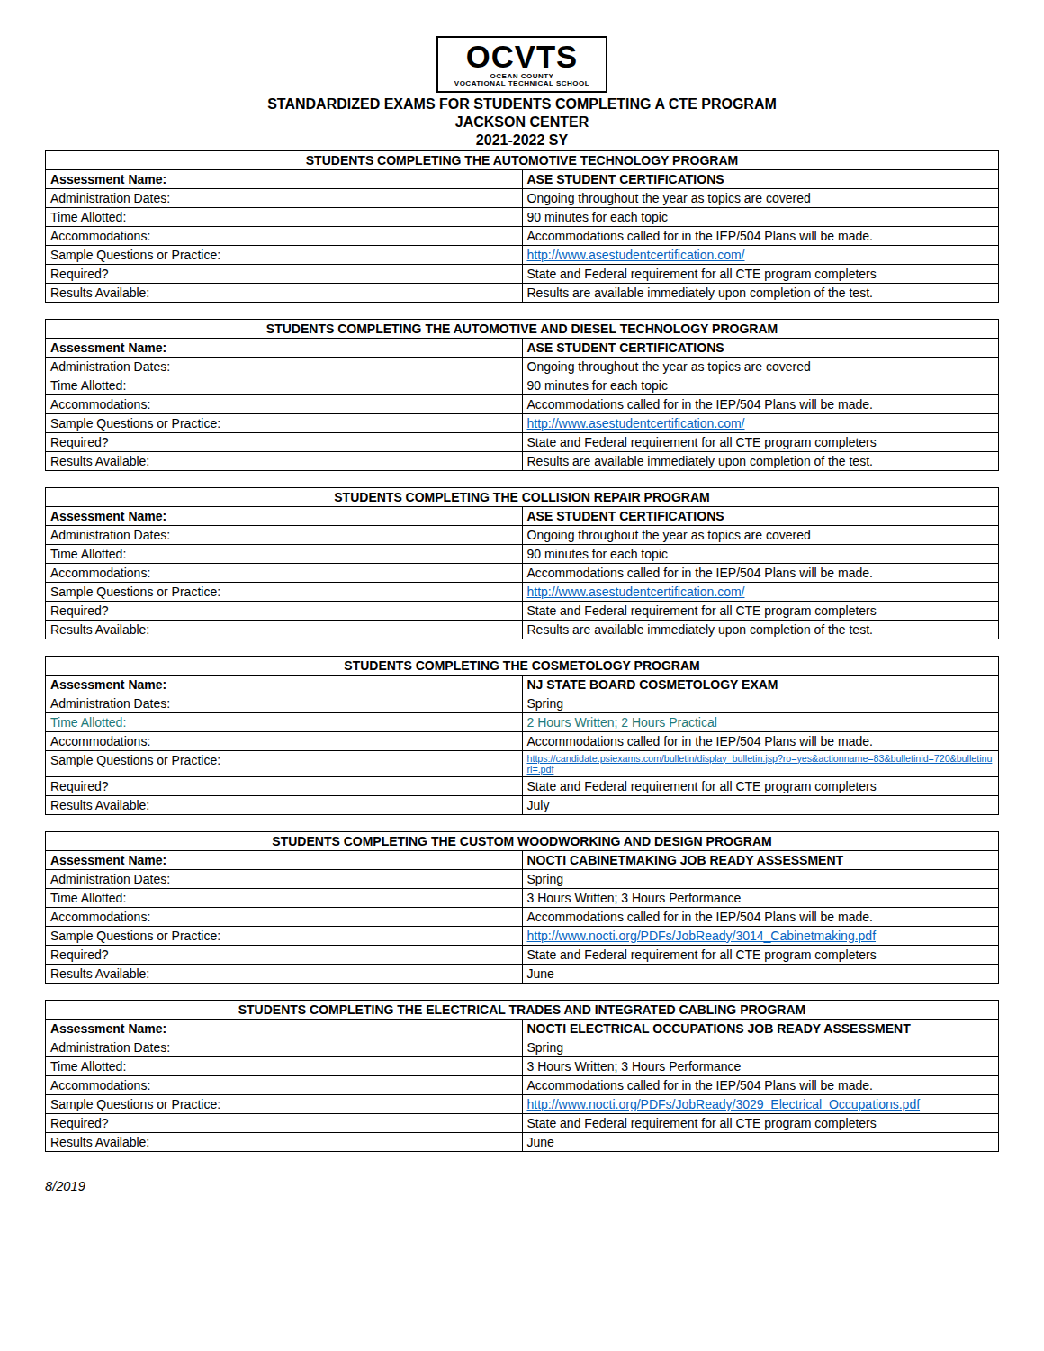OCVTS
OCEAN COUNTY
VOCATIONAL TECHNICAL SCHOOL
Standardized Exams for Students Completing a CTE Program
Jackson Center
2021-2022 SY
| Students Completing the Automotive Technology Program |
| --- |
| Assessment Name: | ASE STUDENT CERTIFICATIONS |
| Administration Dates: | Ongoing throughout the year as topics are covered |
| Time Allotted: | 90 minutes for each topic |
| Accommodations: | Accommodations called for in the IEP/504 Plans will be made. |
| Sample Questions or Practice: | http://www.asestudentcertification.com/ |
| Required? | State and Federal requirement for all CTE program completers |
| Results Available: | Results are available immediately upon completion of the test. |
| Students Completing the Automotive and Diesel Technology Program |
| --- |
| Assessment Name: | ASE STUDENT CERTIFICATIONS |
| Administration Dates: | Ongoing throughout the year as topics are covered |
| Time Allotted: | 90 minutes for each topic |
| Accommodations: | Accommodations called for in the IEP/504 Plans will be made. |
| Sample Questions or Practice: | http://www.asestudentcertification.com/ |
| Required? | State and Federal requirement for all CTE program completers |
| Results Available: | Results are available immediately upon completion of the test. |
| Students Completing the Collision Repair Program |
| --- |
| Assessment Name: | ASE STUDENT CERTIFICATIONS |
| Administration Dates: | Ongoing throughout the year as topics are covered |
| Time Allotted: | 90 minutes for each topic |
| Accommodations: | Accommodations called for in the IEP/504 Plans will be made. |
| Sample Questions or Practice: | http://www.asestudentcertification.com/ |
| Required? | State and Federal requirement for all CTE program completers |
| Results Available: | Results are available immediately upon completion of the test. |
| Students Completing the Cosmetology Program |
| --- |
| Assessment Name: | NJ STATE BOARD COSMETOLOGY EXAM |
| Administration Dates: | Spring |
| Time Allotted: | 2 Hours Written; 2 Hours Practical |
| Accommodations: | Accommodations called for in the IEP/504 Plans will be made. |
| Sample Questions or Practice: | https://candidate.psiexams.com/bulletin/display_bulletin.jsp?ro=yes&actionname=83&bulletinid=720&bulletinurl=.pdf |
| Required? | State and Federal requirement for all CTE program completers |
| Results Available: | July |
| Students Completing the Custom Woodworking and Design Program |
| --- |
| Assessment Name: | NOCTI CABINETMAKING JOB READY ASSESSMENT |
| Administration Dates: | Spring |
| Time Allotted: | 3 Hours Written; 3 Hours Performance |
| Accommodations: | Accommodations called for in the IEP/504 Plans will be made. |
| Sample Questions or Practice: | http://www.nocti.org/PDFs/JobReady/3014_Cabinetmaking.pdf |
| Required? | State and Federal requirement for all CTE program completers |
| Results Available: | June |
| Students Completing the Electrical Trades and Integrated Cabling Program |
| --- |
| Assessment Name: | NOCTI ELECTRICAL OCCUPATIONS JOB READY ASSESSMENT |
| Administration Dates: | Spring |
| Time Allotted: | 3 Hours Written; 3 Hours Performance |
| Accommodations: | Accommodations called for in the IEP/504 Plans will be made. |
| Sample Questions or Practice: | http://www.nocti.org/PDFs/JobReady/3029_Electrical_Occupations.pdf |
| Required? | State and Federal requirement for all CTE program completers |
| Results Available: | June |
8/2019